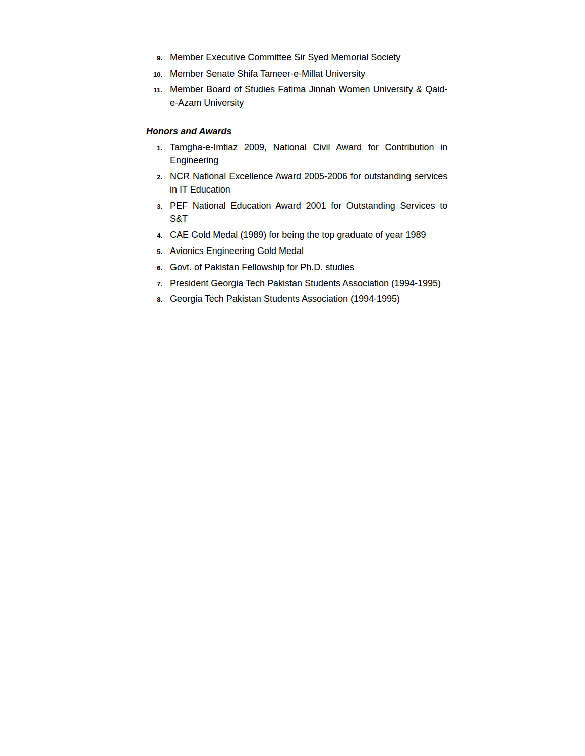Member Executive Committee Sir Syed Memorial Society
Member Senate Shifa Tameer-e-Millat University
Member Board of Studies Fatima Jinnah Women University & Qaid-e-Azam University
Honors and Awards
Tamgha-e-Imtiaz 2009, National Civil Award for Contribution in Engineering
NCR National Excellence Award 2005-2006 for outstanding services in IT Education
PEF National Education Award 2001 for Outstanding Services to S&T
CAE Gold Medal (1989) for being the top graduate of year 1989
Avionics Engineering Gold Medal
Govt. of Pakistan Fellowship for Ph.D. studies
President Georgia Tech Pakistan Students Association (1994-1995)
Georgia Tech Pakistan Students Association (1994-1995)